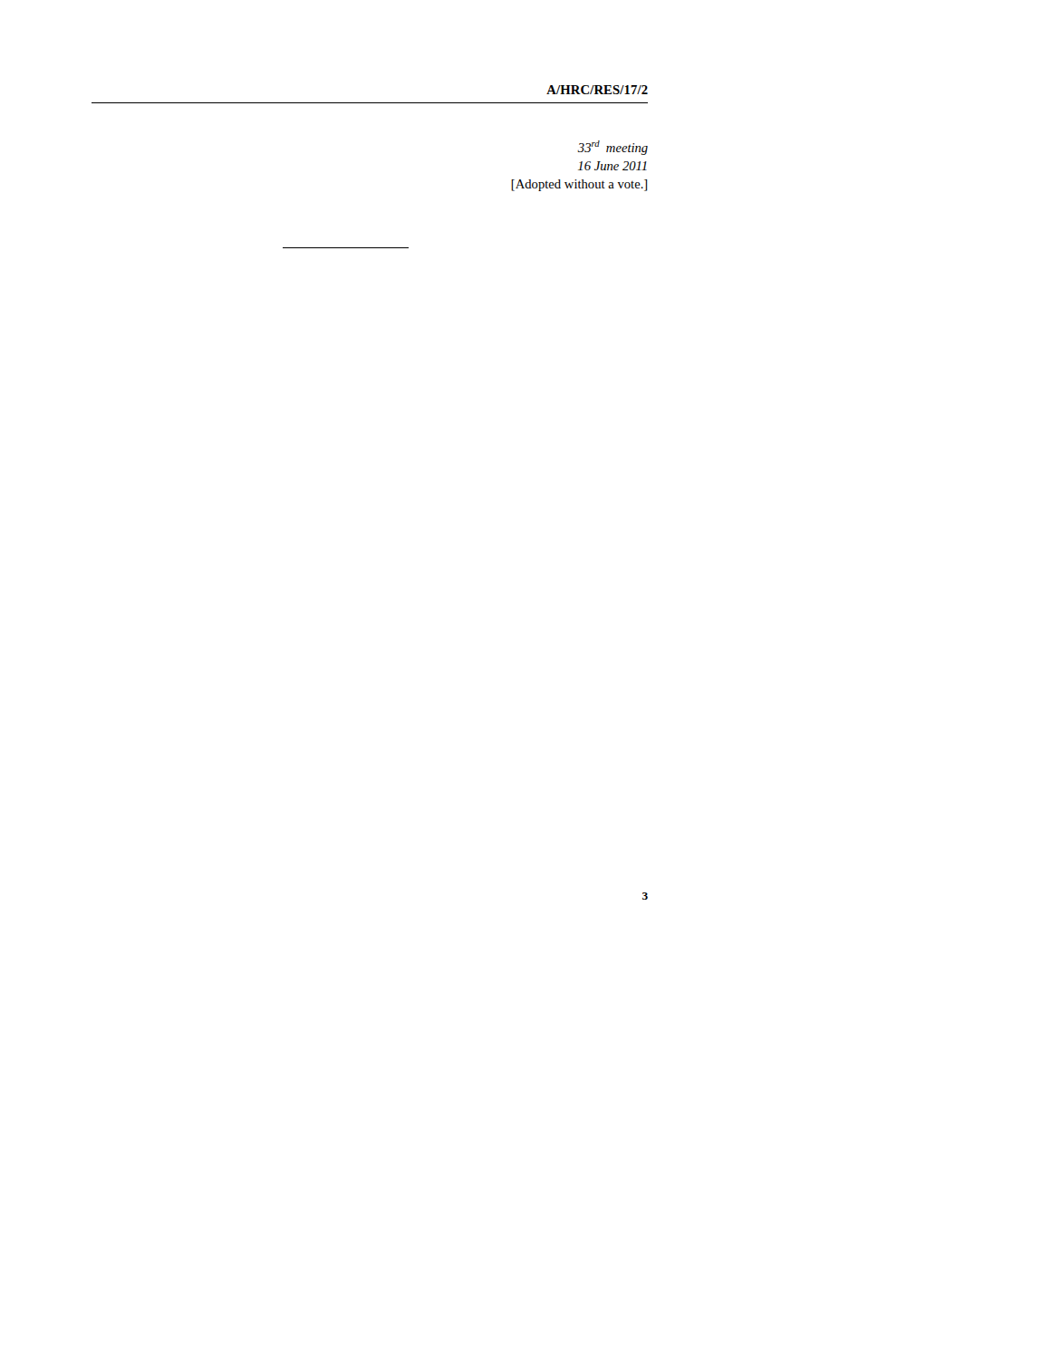A/HRC/RES/17/2
33rd meeting
16 June 2011
[Adopted without a vote.]
3